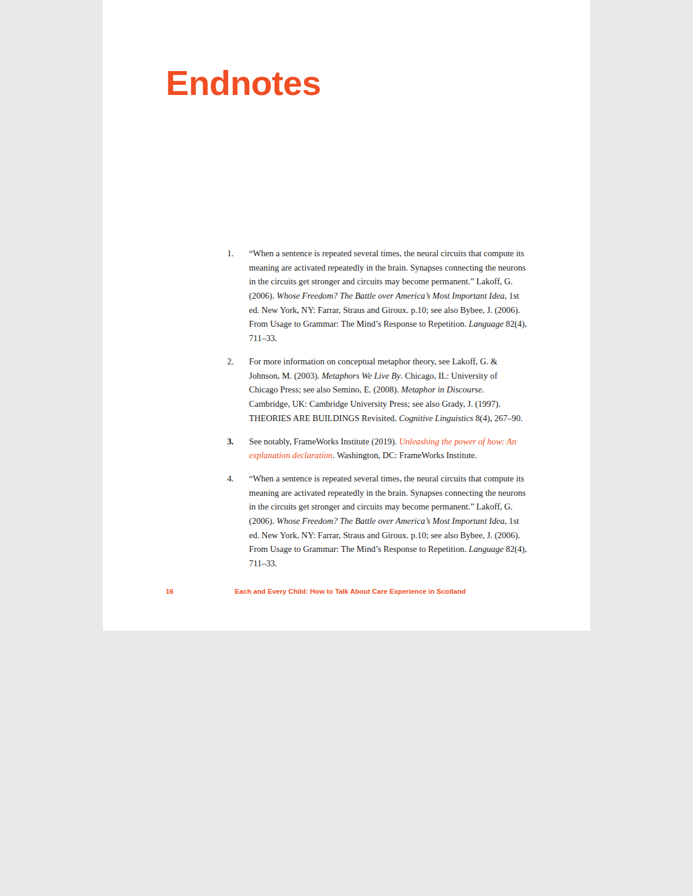Endnotes
“When a sentence is repeated several times, the neural circuits that compute its meaning are activated repeatedly in the brain. Synapses connecting the neurons in the circuits get stronger and circuits may become permanent.” Lakoff, G. (2006). Whose Freedom? The Battle over America’s Most Important Idea, 1st ed. New York, NY: Farrar, Straus and Giroux. p.10; see also Bybee, J. (2006). From Usage to Grammar: The Mind’s Response to Repetition. Language 82(4), 711–33.
For more information on conceptual metaphor theory, see Lakoff, G. & Johnson, M. (2003). Metaphors We Live By. Chicago, IL: University of Chicago Press; see also Semino, E. (2008). Metaphor in Discourse. Cambridge, UK: Cambridge University Press; see also Grady, J. (1997). THEORIES ARE BUILDINGS Revisited. Cognitive Linguistics 8(4), 267–90.
See notably, FrameWorks Institute (2019). Unleashing the power of how: An explanation declaration. Washington, DC: FrameWorks Institute.
“When a sentence is repeated several times, the neural circuits that compute its meaning are activated repeatedly in the brain. Synapses connecting the neurons in the circuits get stronger and circuits may become permanent.” Lakoff, G. (2006). Whose Freedom? The Battle over America’s Most Important Idea, 1st ed. New York, NY: Farrar, Straus and Giroux. p.10; see also Bybee, J. (2006). From Usage to Grammar: The Mind’s Response to Repetition. Language 82(4), 711–33.
16
Each and Every Child: How to Talk About Care Experience in Scotland